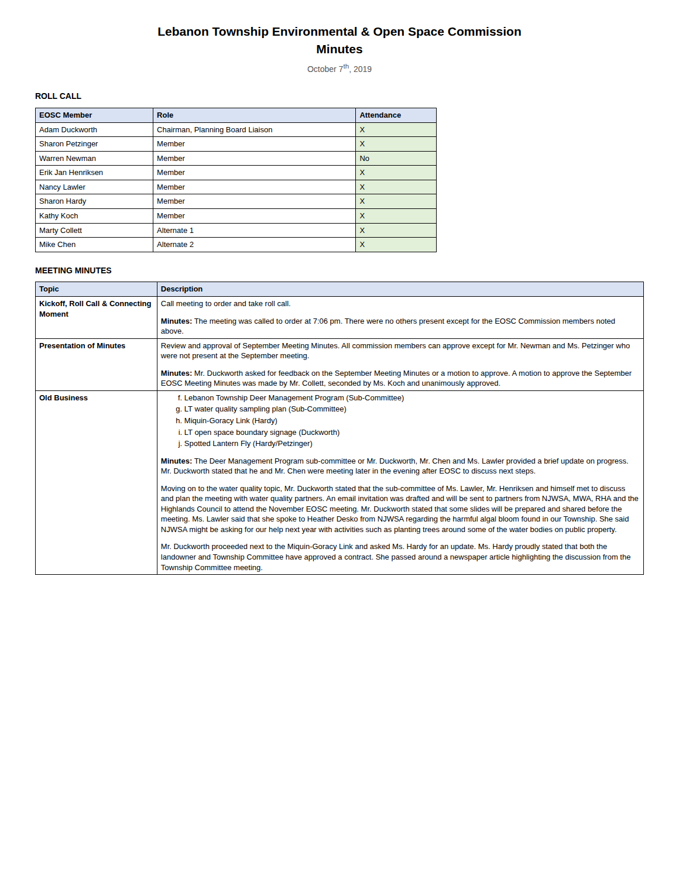Lebanon Township Environmental & Open Space Commission
Minutes
October 7th, 2019
ROLL CALL
| EOSC Member | Role | Attendance |
| --- | --- | --- |
| Adam Duckworth | Chairman, Planning Board Liaison | X |
| Sharon Petzinger | Member | X |
| Warren Newman | Member | No |
| Erik Jan Henriksen | Member | X |
| Nancy Lawler | Member | X |
| Sharon Hardy | Member | X |
| Kathy Koch | Member | X |
| Marty Collett | Alternate 1 | X |
| Mike Chen | Alternate 2 | X |
MEETING MINUTES
| Topic | Description |
| --- | --- |
| Kickoff, Roll Call & Connecting Moment | Call meeting to order and take roll call. Minutes: The meeting was called to order at 7:06 pm. There were no others present except for the EOSC Commission members noted above. |
| Presentation of Minutes | Review and approval of September Meeting Minutes. All commission members can approve except for Mr. Newman and Ms. Petzinger who were not present at the September meeting. Minutes: Mr. Duckworth asked for feedback on the September Meeting Minutes or a motion to approve. A motion to approve the September EOSC Meeting Minutes was made by Mr. Collett, seconded by Ms. Koch and unanimously approved. |
| Old Business | Lebanon Township Deer Management Program (Sub-Committee) LT water quality sampling plan (Sub-Committee) Miquin-Goracy Link (Hardy) LT open space boundary signage (Duckworth) Spotted Lantern Fly (Hardy/Petzinger) Minutes: The Deer Management Program sub-committee or Mr. Duckworth, Mr. Chen and Ms. Lawler provided a brief update on progress. Mr. Duckworth stated that he and Mr. Chen were meeting later in the evening after EOSC to discuss next steps. Moving on to the water quality topic, Mr. Duckworth stated that the sub-committee of Ms. Lawler, Mr. Henriksen and himself met to discuss and plan the meeting with water quality partners. An email invitation was drafted and will be sent to partners from NJWSA, MWA, RHA and the Highlands Council to attend the November EOSC meeting. Mr. Duckworth stated that some slides will be prepared and shared before the meeting. Ms. Lawler said that she spoke to Heather Desko from NJWSA regarding the harmful algal bloom found in our Township. She said NJWSA might be asking for our help next year with activities such as planting trees around some of the water bodies on public property. Mr. Duckworth proceeded next to the Miquin-Goracy Link and asked Ms. Hardy for an update. Ms. Hardy proudly stated that both the landowner and Township Committee have approved a contract. She passed around a newspaper article highlighting the discussion from the Township Committee meeting. |